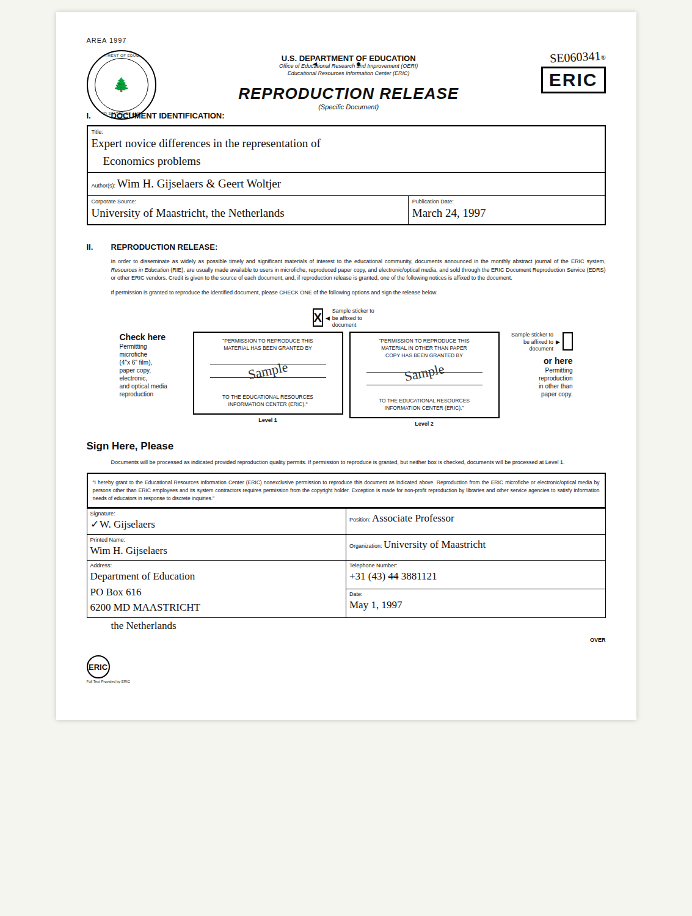AREA 1997
DEPARTMENT OF EDUCATION
🌲
UNITED STATES OF AMERICA
U.S. DEPARTMENT OF EDUCATION
Office of Educational Research and Improvement (OERI)
Educational Resources Information Center (ERIC)
REPRODUCTION RELEASE
(Specific Document)
SE060341®
ERIC
◂ ●
I. DOCUMENT IDENTIFICATION:
| Title: Expert novice differences in the representation of Economics problems |
| Author(s): Wim H. Gijselaers & Geert Woltjer |
| Corporate Source: University of Maastricht, the Netherlands | Publication Date: March 24, 1997 |
II. REPRODUCTION RELEASE:
In order to disseminate as widely as possible timely and significant materials of interest to the educational community, documents announced in the monthly abstract journal of the ERIC system, Resources in Education (RIE), are usually made available to users in microfiche, reproduced paper copy, and electronic/optical media, and sold through the ERIC Document Reproduction Service (EDRS) or other ERIC vendors. Credit is given to the source of each document, and, if reproduction release is granted, one of the following notices is affixed to the document.
If permission is granted to reproduce the identified document, please CHECK ONE of the following options and sign the release below.
X ◀ Sample sticker to be affixed to document
Check here
Permitting
microfiche
(4"x 6" film),
paper copy,
electronic,
and optical media
reproduction
"PERMISSION TO REPRODUCE THIS
MATERIAL HAS BEEN GRANTED BY
Sample
TO THE EDUCATIONAL RESOURCES
INFORMATION CENTER (ERIC)."
Level 1
"PERMISSION TO REPRODUCE THIS
MATERIAL IN OTHER THAN PAPER
COPY HAS BEEN GRANTED BY
Sample
TO THE EDUCATIONAL RESOURCES
INFORMATION CENTER (ERIC)."
Level 2
Sample sticker to be affixed to document ▶
or here
Permitting
reproduction
in other than
paper copy.
Sign Here, Please
Documents will be processed as indicated provided reproduction quality permits. If permission to reproduce is granted, but neither box is checked, documents will be processed at Level 1.
"I hereby grant to the Educational Resources Information Center (ERIC) nonexclusive permission to reproduce this document as indicated above. Reproduction from the ERIC microfiche or electronic/optical media by persons other than ERIC employees and its system contractors requires permission from the copyright holder. Exception is made for non-profit reproduction by libraries and other service agencies to satisfy information needs of educators in response to discrete inquiries."
| Signature: ✓ W. Gijselaers | Position: Associate Professor |
| Printed Name: Wim H. Gijselaers | Organization: University of Maastricht |
| Address: Department of Education PO Box 616 6200 MD MAASTRICHT | Telephone Number: +31 (43) 44 3881121 |
| Date: May 1, 1997 |
the Netherlands
OVER
ERIC
Full Text Provided by ERIC